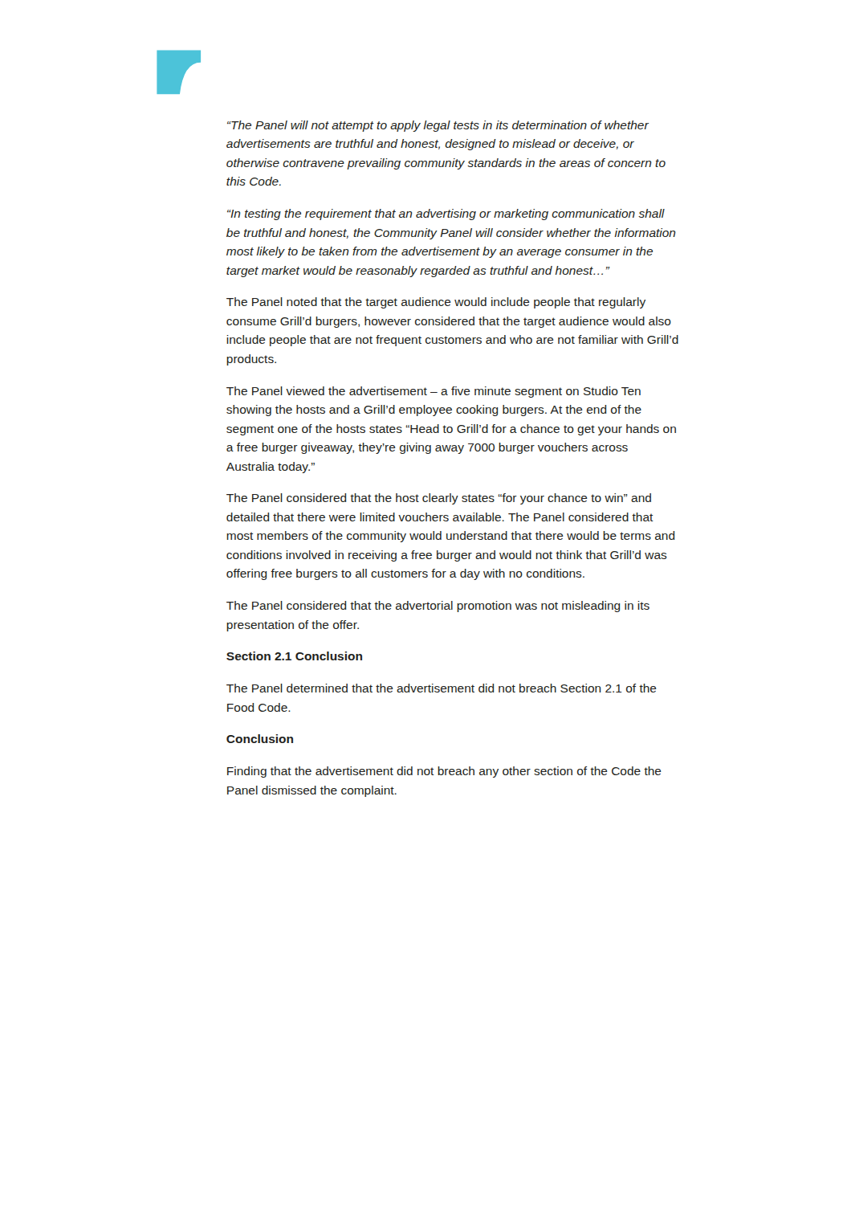“The Panel will not attempt to apply legal tests in its determination of whether advertisements are truthful and honest, designed to mislead or deceive, or otherwise contravene prevailing community standards in the areas of concern to this Code.
“In testing the requirement that an advertising or marketing communication shall be truthful and honest, the Community Panel will consider whether the information most likely to be taken from the advertisement by an average consumer in the target market would be reasonably regarded as truthful and honest…”
The Panel noted that the target audience would include people that regularly consume Grill’d burgers, however considered that the target audience would also include people that are not frequent customers and who are not familiar with Grill’d products.
The Panel viewed the advertisement – a five minute segment on Studio Ten showing the hosts and a Grill’d employee cooking burgers. At the end of the segment one of the hosts states “Head to Grill’d for a chance to get your hands on a free burger giveaway, they’re giving away 7000 burger vouchers across Australia today.”
The Panel considered that the host clearly states “for your chance to win” and detailed that there were limited vouchers available. The Panel considered that most members of the community would understand that there would be terms and conditions involved in receiving a free burger and would not think that Grill’d was offering free burgers to all customers for a day with no conditions.
The Panel considered that the advertorial promotion was not misleading in its presentation of the offer.
Section 2.1 Conclusion
The Panel determined that the advertisement did not breach Section 2.1 of the Food Code.
Conclusion
Finding that the advertisement did not breach any other section of the Code the Panel dismissed the complaint.